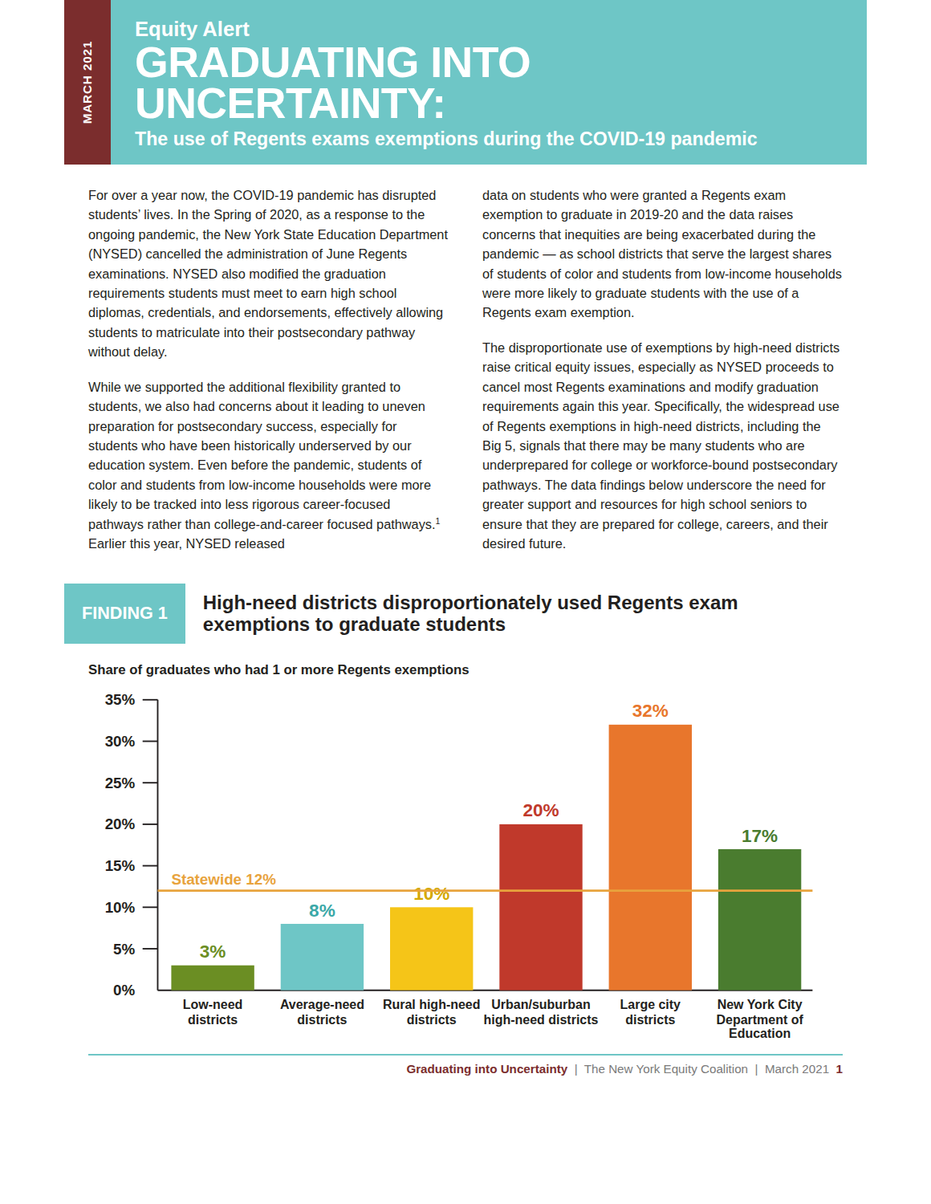MARCH 2021
Equity Alert
GRADUATING INTO UNCERTAINTY:
The use of Regents exams exemptions during the COVID-19 pandemic
For over a year now, the COVID-19 pandemic has disrupted students’ lives. In the Spring of 2020, as a response to the ongoing pandemic, the New York State Education Department (NYSED) cancelled the administration of June Regents examinations. NYSED also modified the graduation requirements students must meet to earn high school diplomas, credentials, and endorsements, effectively allowing students to matriculate into their postsecondary pathway without delay.
While we supported the additional flexibility granted to students, we also had concerns about it leading to uneven preparation for postsecondary success, especially for students who have been historically underserved by our education system. Even before the pandemic, students of color and students from low-income households were more likely to be tracked into less rigorous career-focused pathways rather than college-and-career focused pathways.1 Earlier this year, NYSED released
data on students who were granted a Regents exam exemption to graduate in 2019-20 and the data raises concerns that inequities are being exacerbated during the pandemic — as school districts that serve the largest shares of students of color and students from low-income households were more likely to graduate students with the use of a Regents exam exemption.
The disproportionate use of exemptions by high-need districts raise critical equity issues, especially as NYSED proceeds to cancel most Regents examinations and modify graduation requirements again this year. Specifically, the widespread use of Regents exemptions in high-need districts, including the Big 5, signals that there may be many students who are underprepared for college or workforce-bound postsecondary pathways. The data findings below underscore the need for greater support and resources for high school seniors to ensure that they are prepared for college, careers, and their desired future.
FINDING 1
High-need districts disproportionately used Regents exam
exemptions to graduate students
Share of graduates who had 1 or more Regents exemptions
35% 30% 25% 20% 15% 10% 5% 0% 3% 8% 10% 20% 32% 17% Statewide 12% Low-need districts Average-need districts Rural high-need districts Urban/suburban high-need districts Large city districts New York City Department of Education
Graduating into Uncertainty | The New York Equity Coalition | March 2021 1